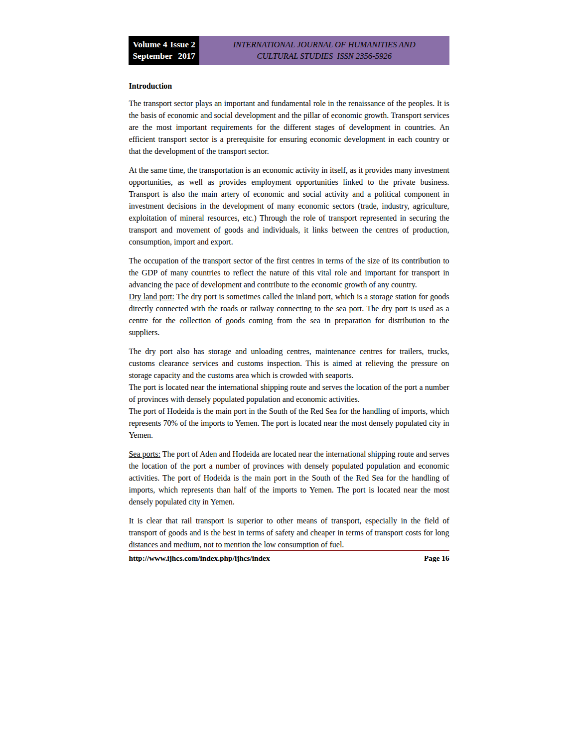Volume 4 Issue 2
September 2017
INTERNATIONAL JOURNAL OF HUMANITIES AND
CULTURAL STUDIES ISSN 2356-5926
Introduction
The transport sector plays an important and fundamental role in the renaissance of the peoples. It is the basis of economic and social development and the pillar of economic growth. Transport services are the most important requirements for the different stages of development in countries. An efficient transport sector is a prerequisite for ensuring economic development in each country or that the development of the transport sector.
At the same time, the transportation is an economic activity in itself, as it provides many investment opportunities, as well as provides employment opportunities linked to the private business. Transport is also the main artery of economic and social activity and a political component in investment decisions in the development of many economic sectors (trade, industry, agriculture, exploitation of mineral resources, etc.) Through the role of transport represented in securing the transport and movement of goods and individuals, it links between the centres of production, consumption, import and export.
The occupation of the transport sector of the first centres in terms of the size of its contribution to the GDP of many countries to reflect the nature of this vital role and important for transport in advancing the pace of development and contribute to the economic growth of any country.
Dry land port: The dry port is sometimes called the inland port, which is a storage station for goods directly connected with the roads or railway connecting to the sea port. The dry port is used as a centre for the collection of goods coming from the sea in preparation for distribution to the suppliers.
The dry port also has storage and unloading centres, maintenance centres for trailers, trucks, customs clearance services and customs inspection. This is aimed at relieving the pressure on storage capacity and the customs area which is crowded with seaports.
The port is located near the international shipping route and serves the location of the port a number of provinces with densely populated population and economic activities.
The port of Hodeida is the main port in the South of the Red Sea for the handling of imports, which represents 70% of the imports to Yemen. The port is located near the most densely populated city in Yemen.
Sea ports: The port of Aden and Hodeida are located near the international shipping route and serves the location of the port a number of provinces with densely populated population and economic activities. The port of Hodeida is the main port in the South of the Red Sea for the handling of imports, which represents than half of the imports to Yemen. The port is located near the most densely populated city in Yemen.
It is clear that rail transport is superior to other means of transport, especially in the field of transport of goods and is the best in terms of safety and cheaper in terms of transport costs for long distances and medium, not to mention the low consumption of fuel.
http://www.ijhcs.com/index.php/ijhcs/index Page 16